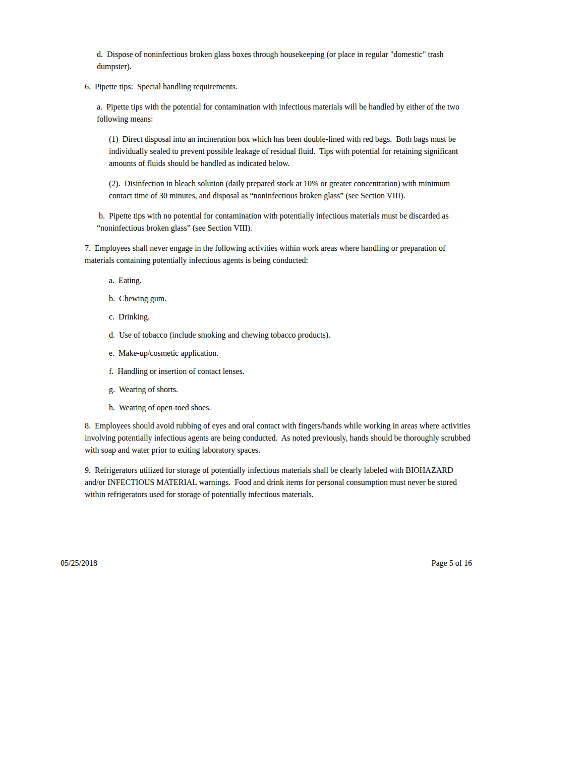d. Dispose of noninfectious broken glass boxes through housekeeping (or place in regular "domestic" trash dumpster).
6. Pipette tips: Special handling requirements.
a. Pipette tips with the potential for contamination with infectious materials will be handled by either of the two following means:
(1) Direct disposal into an incineration box which has been double-lined with red bags. Both bags must be individually sealed to prevent possible leakage of residual fluid. Tips with potential for retaining significant amounts of fluids should be handled as indicated below.
(2). Disinfection in bleach solution (daily prepared stock at 10% or greater concentration) with minimum contact time of 30 minutes, and disposal as “noninfectious broken glass” (see Section VIII).
b. Pipette tips with no potential for contamination with potentially infectious materials must be discarded as “noninfectious broken glass” (see Section VIII).
7. Employees shall never engage in the following activities within work areas where handling or preparation of materials containing potentially infectious agents is being conducted:
a. Eating.
b. Chewing gum.
c. Drinking.
d. Use of tobacco (include smoking and chewing tobacco products).
e. Make-up/cosmetic application.
f. Handling or insertion of contact lenses.
g. Wearing of shorts.
h. Wearing of open-toed shoes.
8. Employees should avoid rubbing of eyes and oral contact with fingers/hands while working in areas where activities involving potentially infectious agents are being conducted. As noted previously, hands should be thoroughly scrubbed with soap and water prior to exiting laboratory spaces.
9. Refrigerators utilized for storage of potentially infectious materials shall be clearly labeled with BIOHAZARD and/or INFECTIOUS MATERIAL warnings. Food and drink items for personal consumption must never be stored within refrigerators used for storage of potentially infectious materials.
05/25/2018 Page 5 of 16